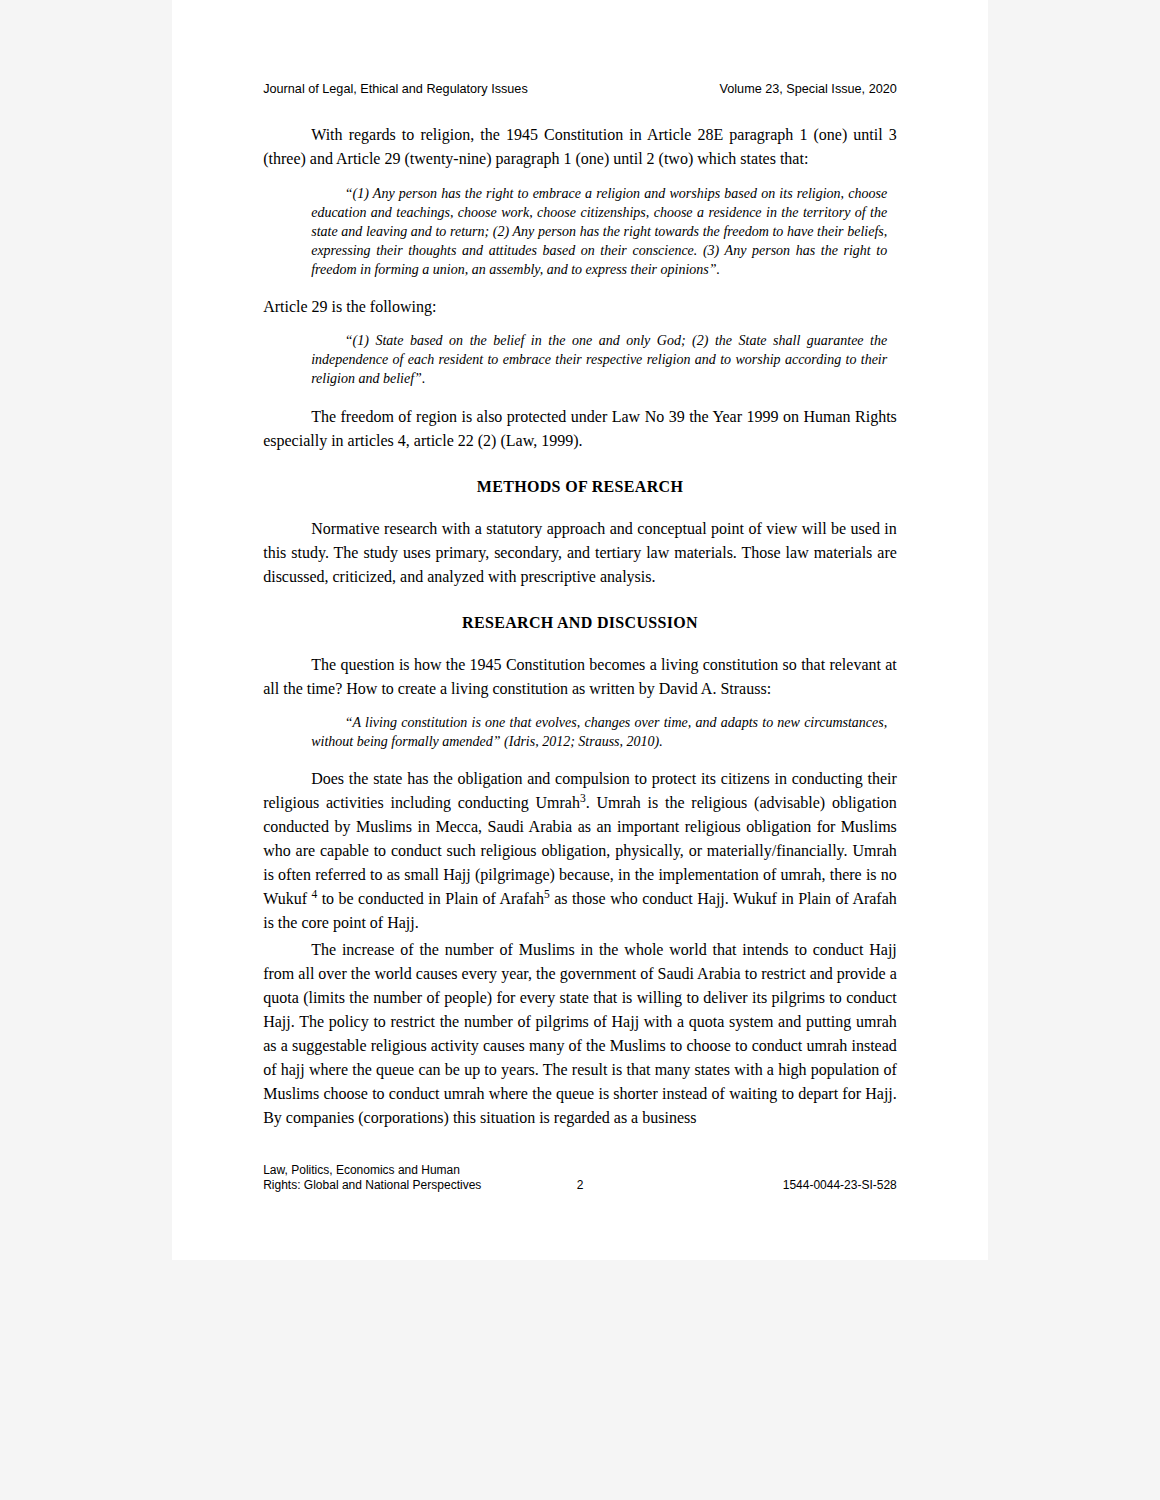Journal of Legal, Ethical and Regulatory Issues Volume 23, Special Issue, 2020
With regards to religion, the 1945 Constitution in Article 28E paragraph 1 (one) until 3 (three) and Article 29 (twenty-nine) paragraph 1 (one) until 2 (two) which states that:
“(1) Any person has the right to embrace a religion and worships based on its religion, choose education and teachings, choose work, choose citizenships, choose a residence in the territory of the state and leaving and to return; (2) Any person has the right towards the freedom to have their beliefs, expressing their thoughts and attitudes based on their conscience. (3) Any person has the right to freedom in forming a union, an assembly, and to express their opinions”.
Article 29 is the following:
“(1) State based on the belief in the one and only God; (2) the State shall guarantee the independence of each resident to embrace their respective religion and to worship according to their religion and belief”.
The freedom of region is also protected under Law No 39 the Year 1999 on Human Rights especially in articles 4, article 22 (2) (Law, 1999).
METHODS OF RESEARCH
Normative research with a statutory approach and conceptual point of view will be used in this study. The study uses primary, secondary, and tertiary law materials. Those law materials are discussed, criticized, and analyzed with prescriptive analysis.
RESEARCH AND DISCUSSION
The question is how the 1945 Constitution becomes a living constitution so that relevant at all the time? How to create a living constitution as written by David A. Strauss:
“A living constitution is one that evolves, changes over time, and adapts to new circumstances, without being formally amended” (Idris, 2012; Strauss, 2010).
Does the state has the obligation and compulsion to protect its citizens in conducting their religious activities including conducting Umrah3. Umrah is the religious (advisable) obligation conducted by Muslims in Mecca, Saudi Arabia as an important religious obligation for Muslims who are capable to conduct such religious obligation, physically, or materially/financially. Umrah is often referred to as small Hajj (pilgrimage) because, in the implementation of umrah, there is no Wukuf 4 to be conducted in Plain of Arafah5 as those who conduct Hajj. Wukuf in Plain of Arafah is the core point of Hajj.
The increase of the number of Muslims in the whole world that intends to conduct Hajj from all over the world causes every year, the government of Saudi Arabia to restrict and provide a quota (limits the number of people) for every state that is willing to deliver its pilgrims to conduct Hajj. The policy to restrict the number of pilgrims of Hajj with a quota system and putting umrah as a suggestable religious activity causes many of the Muslims to choose to conduct umrah instead of hajj where the queue can be up to years. The result is that many states with a high population of Muslims choose to conduct umrah where the queue is shorter instead of waiting to depart for Hajj. By companies (corporations) this situation is regarded as a business
Law, Politics, Economics and Human
Rights: Global and National Perspectives
2
1544-0044-23-SI-528